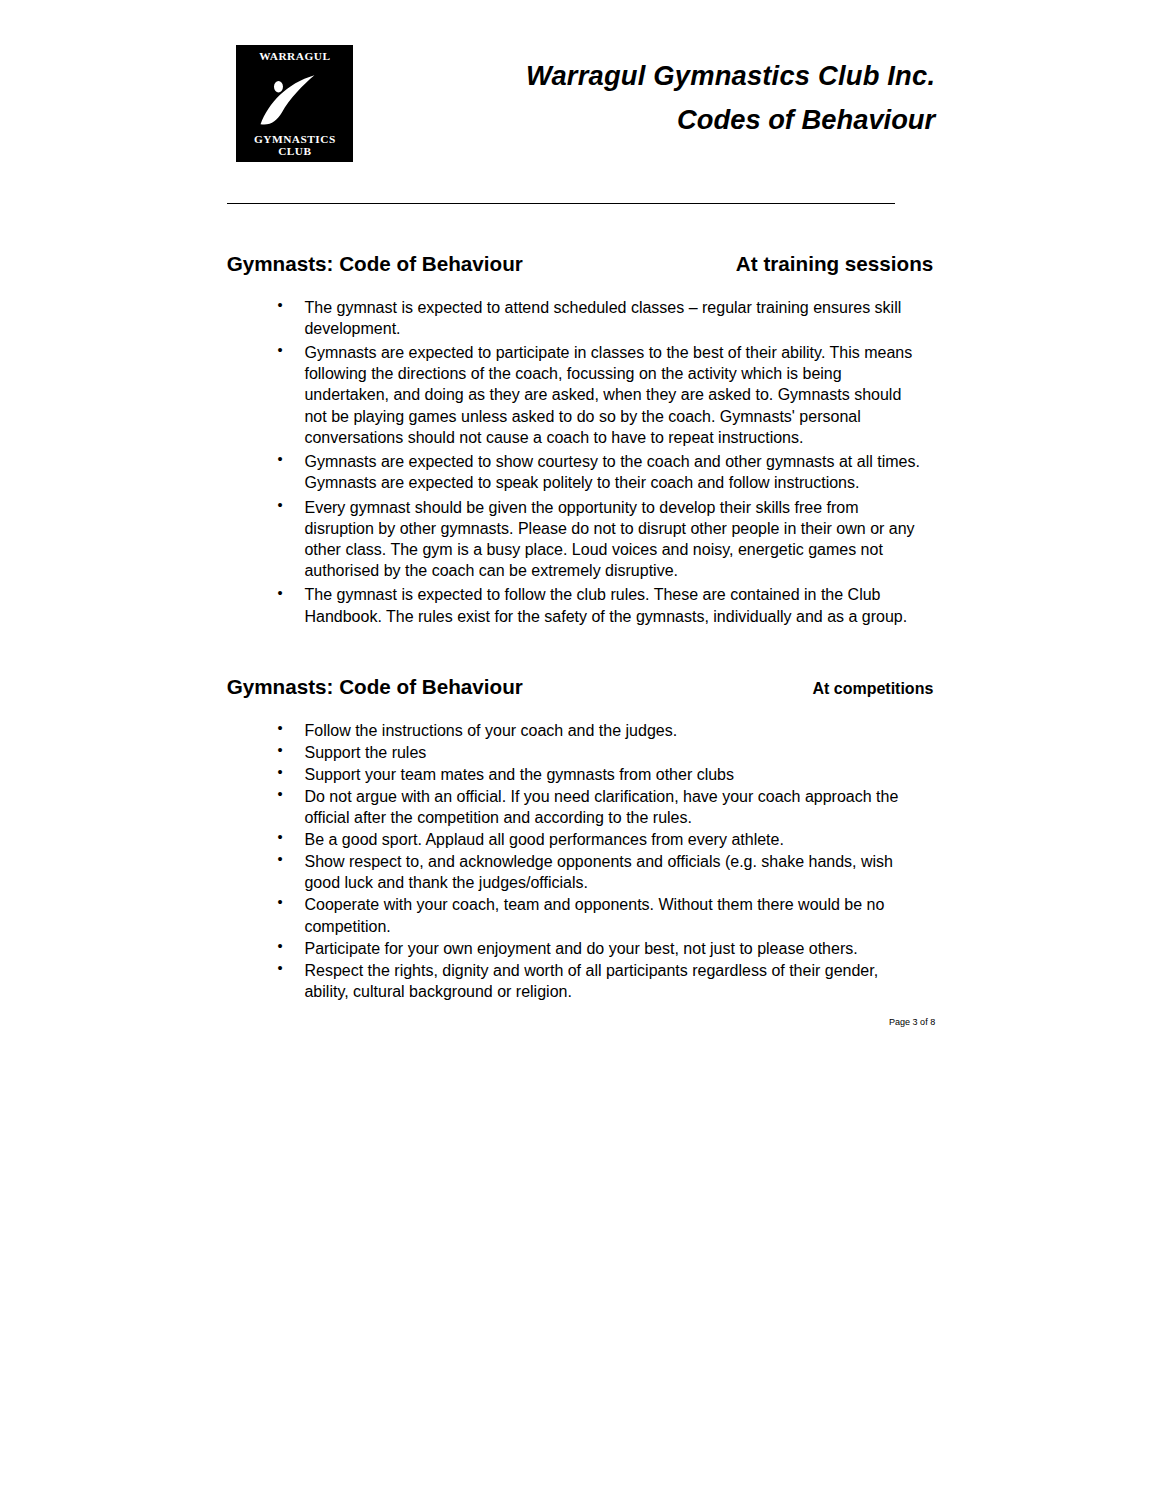WARRAGUL
GYMNASTICS
CLUB
Warragul Gymnastics Club Inc.
Codes of Behaviour
Gymnasts: Code of Behaviour
At training sessions
The gymnast is expected to attend scheduled classes – regular training ensures skill development.
Gymnasts are expected to participate in classes to the best of their ability. This means following the directions of the coach, focussing on the activity which is being undertaken, and doing as they are asked, when they are asked to. Gymnasts should not be playing games unless asked to do so by the coach. Gymnasts' personal conversations should not cause a coach to have to repeat instructions.
Gymnasts are expected to show courtesy to the coach and other gymnasts at all times. Gymnasts are expected to speak politely to their coach and follow instructions.
Every gymnast should be given the opportunity to develop their skills free from disruption by other gymnasts. Please do not to disrupt other people in their own or any other class. The gym is a busy place. Loud voices and noisy, energetic games not authorised by the coach can be extremely disruptive.
The gymnast is expected to follow the club rules. These are contained in the Club Handbook. The rules exist for the safety of the gymnasts, individually and as a group.
Gymnasts: Code of Behaviour
At competitions
Follow the instructions of your coach and the judges.
Support the rules
Support your team mates and the gymnasts from other clubs
Do not argue with an official. If you need clarification, have your coach approach the official after the competition and according to the rules.
Be a good sport. Applaud all good performances from every athlete.
Show respect to, and acknowledge opponents and officials (e.g. shake hands, wish good luck and thank the judges/officials.
Cooperate with your coach, team and opponents. Without them there would be no competition.
Participate for your own enjoyment and do your best, not just to please others.
Respect the rights, dignity and worth of all participants regardless of their gender, ability, cultural background or religion.
Page 3 of 8